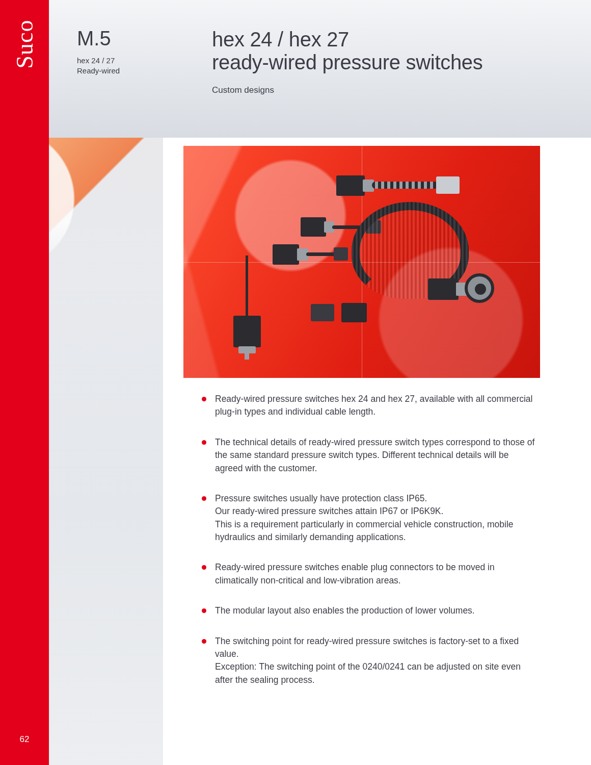Suco
62
M.5
hex 24 / 27
Ready-wired
hex 24 / hex 27
ready-wired pressure switches
Custom designs
Ready-wired pressure switches hex 24 and hex 27, available with all commercial plug-in types and individual cable length.
The technical details of ready-wired pressure switch types correspond to those of the same standard pressure switch types. Different technical details will be agreed with the customer.
Pressure switches usually have protection class IP65.
Our ready-wired pressure switches attain IP67 or IP6K9K.
This is a requirement particularly in commercial vehicle construction, mobile hydraulics and similarly demanding applications.
Ready-wired pressure switches enable plug connectors to be moved in climatically non-critical and low-vibration areas.
The modular layout also enables the production of lower volumes.
The switching point for ready-wired pressure switches is factory-set to a fixed value.
Exception: The switching point of the 0240/0241 can be adjusted on site even after the sealing process.